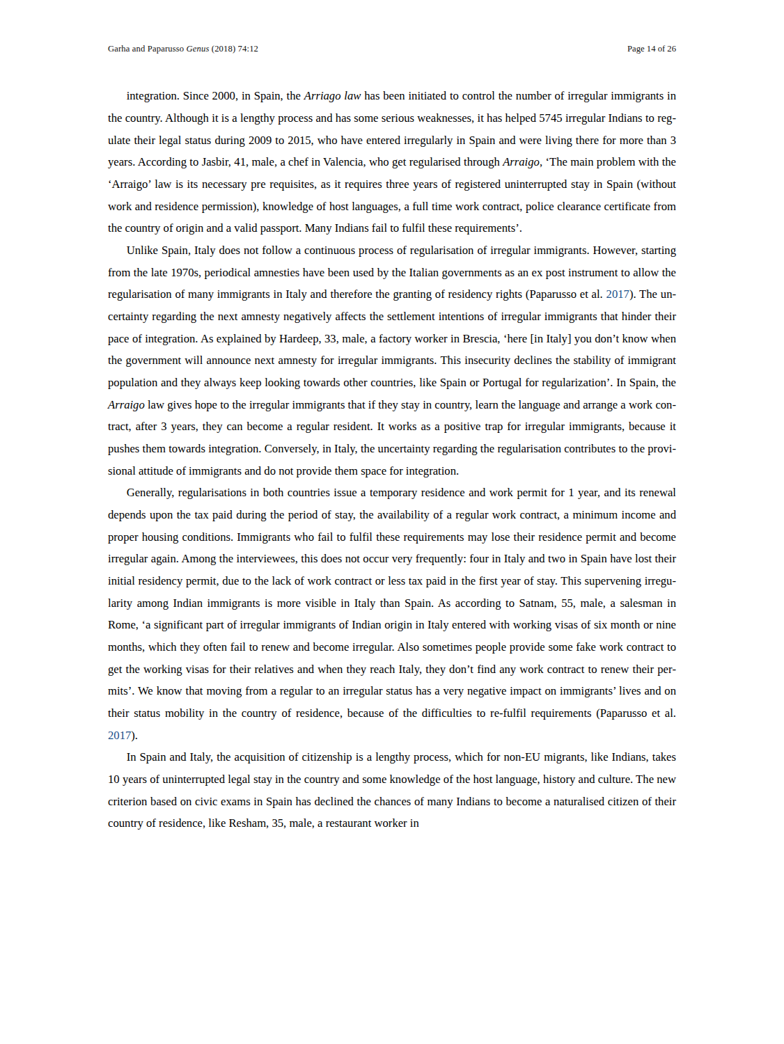Garha and Paparusso Genus (2018) 74:12 Page 14 of 26
integration. Since 2000, in Spain, the Arriago law has been initiated to control the number of irregular immigrants in the country. Although it is a lengthy process and has some serious weaknesses, it has helped 5745 irregular Indians to regulate their legal status during 2009 to 2015, who have entered irregularly in Spain and were living there for more than 3 years. According to Jasbir, 41, male, a chef in Valencia, who get regularised through Arraigo, ‘The main problem with the ‘Arraigo’ law is its necessary pre requisites, as it requires three years of registered uninterrupted stay in Spain (without work and residence permission), knowledge of host languages, a full time work contract, police clearance certificate from the country of origin and a valid passport. Many Indians fail to fulfil these requirements’.
Unlike Spain, Italy does not follow a continuous process of regularisation of irregular immigrants. However, starting from the late 1970s, periodical amnesties have been used by the Italian governments as an ex post instrument to allow the regularisation of many immigrants in Italy and therefore the granting of residency rights (Paparusso et al. 2017). The uncertainty regarding the next amnesty negatively affects the settlement intentions of irregular immigrants that hinder their pace of integration. As explained by Hardeep, 33, male, a factory worker in Brescia, ‘here [in Italy] you don’t know when the government will announce next amnesty for irregular immigrants. This insecurity declines the stability of immigrant population and they always keep looking towards other countries, like Spain or Portugal for regularization’. In Spain, the Arraigo law gives hope to the irregular immigrants that if they stay in country, learn the language and arrange a work contract, after 3 years, they can become a regular resident. It works as a positive trap for irregular immigrants, because it pushes them towards integration. Conversely, in Italy, the uncertainty regarding the regularisation contributes to the provisional attitude of immigrants and do not provide them space for integration.
Generally, regularisations in both countries issue a temporary residence and work permit for 1 year, and its renewal depends upon the tax paid during the period of stay, the availability of a regular work contract, a minimum income and proper housing conditions. Immigrants who fail to fulfil these requirements may lose their residence permit and become irregular again. Among the interviewees, this does not occur very frequently: four in Italy and two in Spain have lost their initial residency permit, due to the lack of work contract or less tax paid in the first year of stay. This supervening irregularity among Indian immigrants is more visible in Italy than Spain. As according to Satnam, 55, male, a salesman in Rome, ‘a significant part of irregular immigrants of Indian origin in Italy entered with working visas of six month or nine months, which they often fail to renew and become irregular. Also sometimes people provide some fake work contract to get the working visas for their relatives and when they reach Italy, they don’t find any work contract to renew their permits’. We know that moving from a regular to an irregular status has a very negative impact on immigrants’ lives and on their status mobility in the country of residence, because of the difficulties to re-fulfil requirements (Paparusso et al. 2017).
In Spain and Italy, the acquisition of citizenship is a lengthy process, which for non-EU migrants, like Indians, takes 10 years of uninterrupted legal stay in the country and some knowledge of the host language, history and culture. The new criterion based on civic exams in Spain has declined the chances of many Indians to become a naturalised citizen of their country of residence, like Resham, 35, male, a restaurant worker in